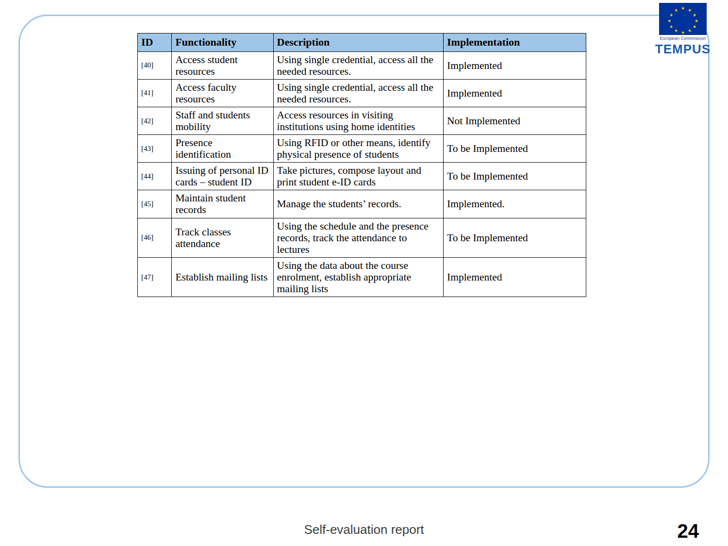★ ★ ★ ★ ★ ★ ★ ★ ★ ★ ★ ★
European Commission
TEMPUS
| ID | Functionality | Description | Implementation |
| --- | --- | --- | --- |
| [40] | Access student resources | Using single credential, access all the needed resources. | Implemented |
| [41] | Access faculty resources | Using single credential, access all the needed resources. | Implemented |
| [42] | Staff and students mobility | Access resources in visiting institutions using home identities | Not Implemented |
| [43] | Presence identification | Using RFID or other means, identify physical presence of students | To be Implemented |
| [44] | Issuing of personal ID cards – student ID | Take pictures, compose layout and print student e-ID cards | To be Implemented |
| [45] | Maintain student records | Manage the students’ records. | Implemented. |
| [46] | Track classes attendance | Using the schedule and the presence records, track the attendance to lectures | To be Implemented |
| [47] | Establish mailing lists | Using the data about the course enrolment, establish appropriate mailing lists | Implemented |
Self-evaluation report
24